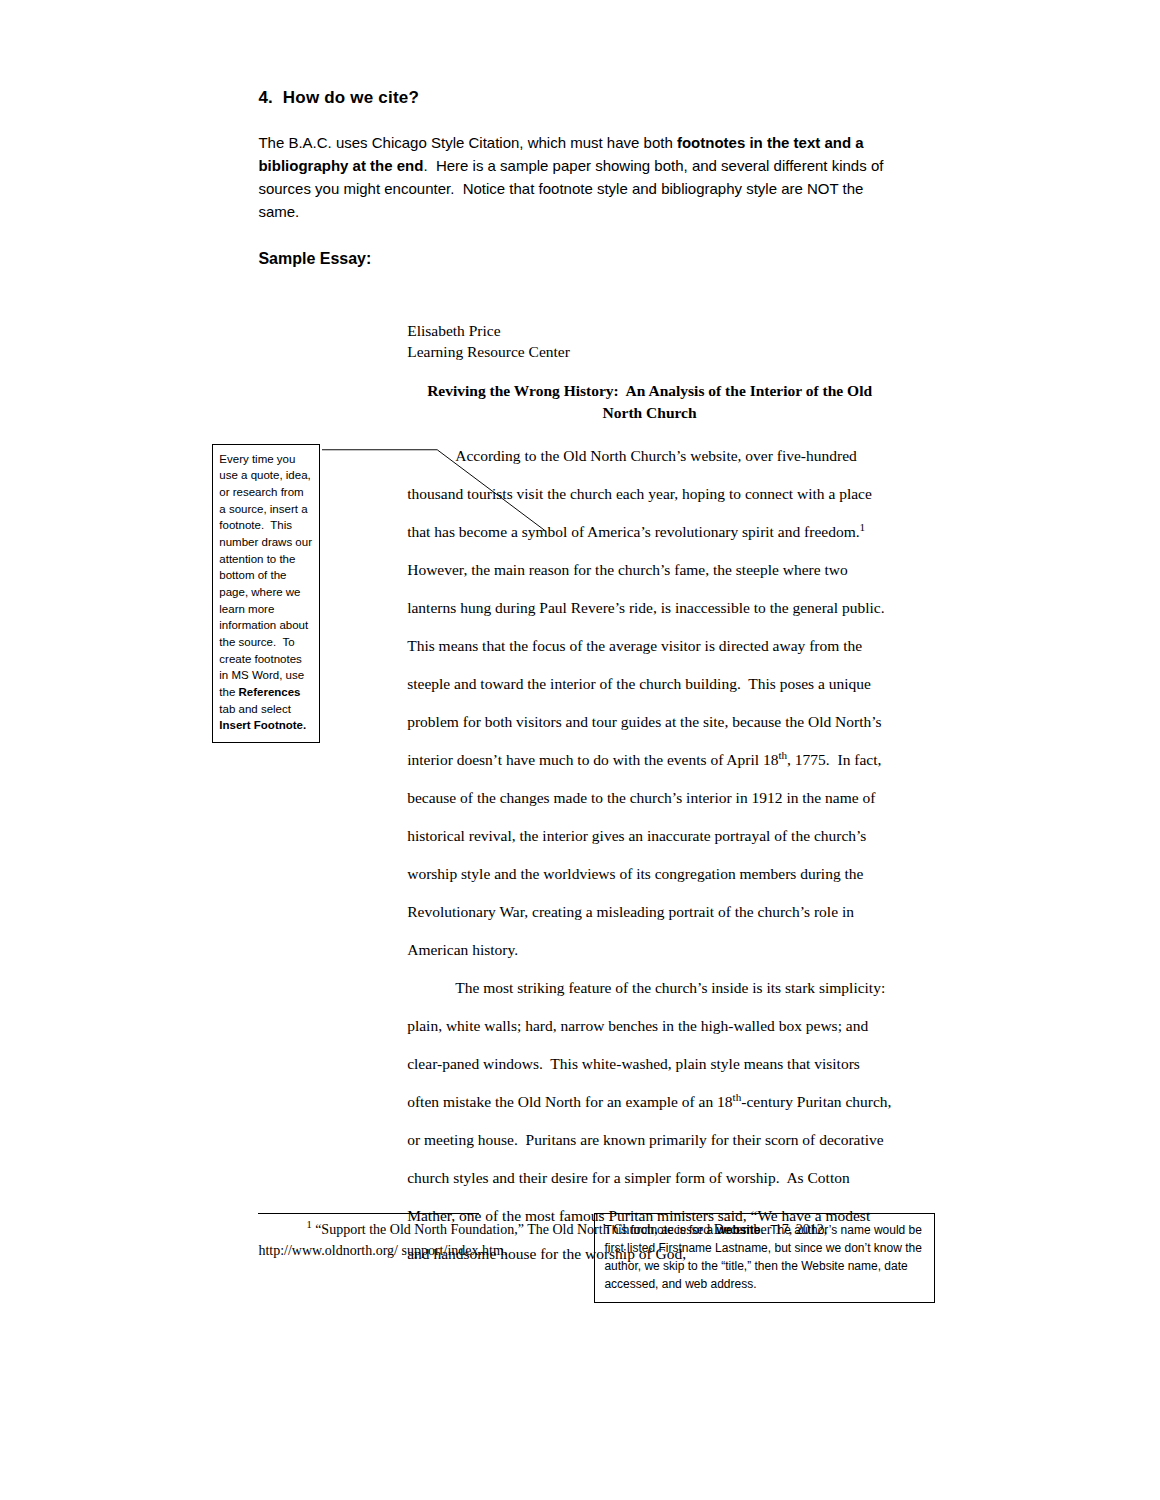4. How do we cite?
The B.A.C. uses Chicago Style Citation, which must have both footnotes in the text and a bibliography at the end. Here is a sample paper showing both, and several different kinds of sources you might encounter. Notice that footnote style and bibliography style are NOT the same.
Sample Essay:
Elisabeth Price
Learning Resource Center
Reviving the Wrong History: An Analysis of the Interior of the Old North Church
According to the Old North Church’s website, over five-hundred thousand tourists visit the church each year, hoping to connect with a place that has become a symbol of America’s revolutionary spirit and freedom.1 However, the main reason for the church’s fame, the steeple where two lanterns hung during Paul Revere’s ride, is inaccessible to the general public. This means that the focus of the average visitor is directed away from the steeple and toward the interior of the church building. This poses a unique problem for both visitors and tour guides at the site, because the Old North’s interior doesn’t have much to do with the events of April 18th, 1775. In fact, because of the changes made to the church’s interior in 1912 in the name of historical revival, the interior gives an inaccurate portrayal of the church’s worship style and the worldviews of its congregation members during the Revolutionary War, creating a misleading portrait of the church’s role in American history.
The most striking feature of the church’s inside is its stark simplicity: plain, white walls; hard, narrow benches in the high-walled box pews; and clear-paned windows. This white-washed, plain style means that visitors often mistake the Old North for an example of an 18th-century Puritan church, or meeting house. Puritans are known primarily for their scorn of decorative church styles and their desire for a simpler form of worship. As Cotton Mather, one of the most famous Puritan ministers said, “We have a modest and handsome house for the worship of God,
Every time you use a quote, idea, or research from a source, insert a footnote. This number draws our attention to the bottom of the page, where we learn more information about the source. To create footnotes in MS Word, use the References tab and select Insert Footnote.
1 “Support the Old North Foundation,” The Old North Church, accessed December 17, 2012, http://www.oldnorth.org/ support/index.htm.
This footnote is for a website. The author’s name would be first listed Firstname Lastname, but since we don’t know the author, we skip to the “title,” then the Website name, date accessed, and web address.